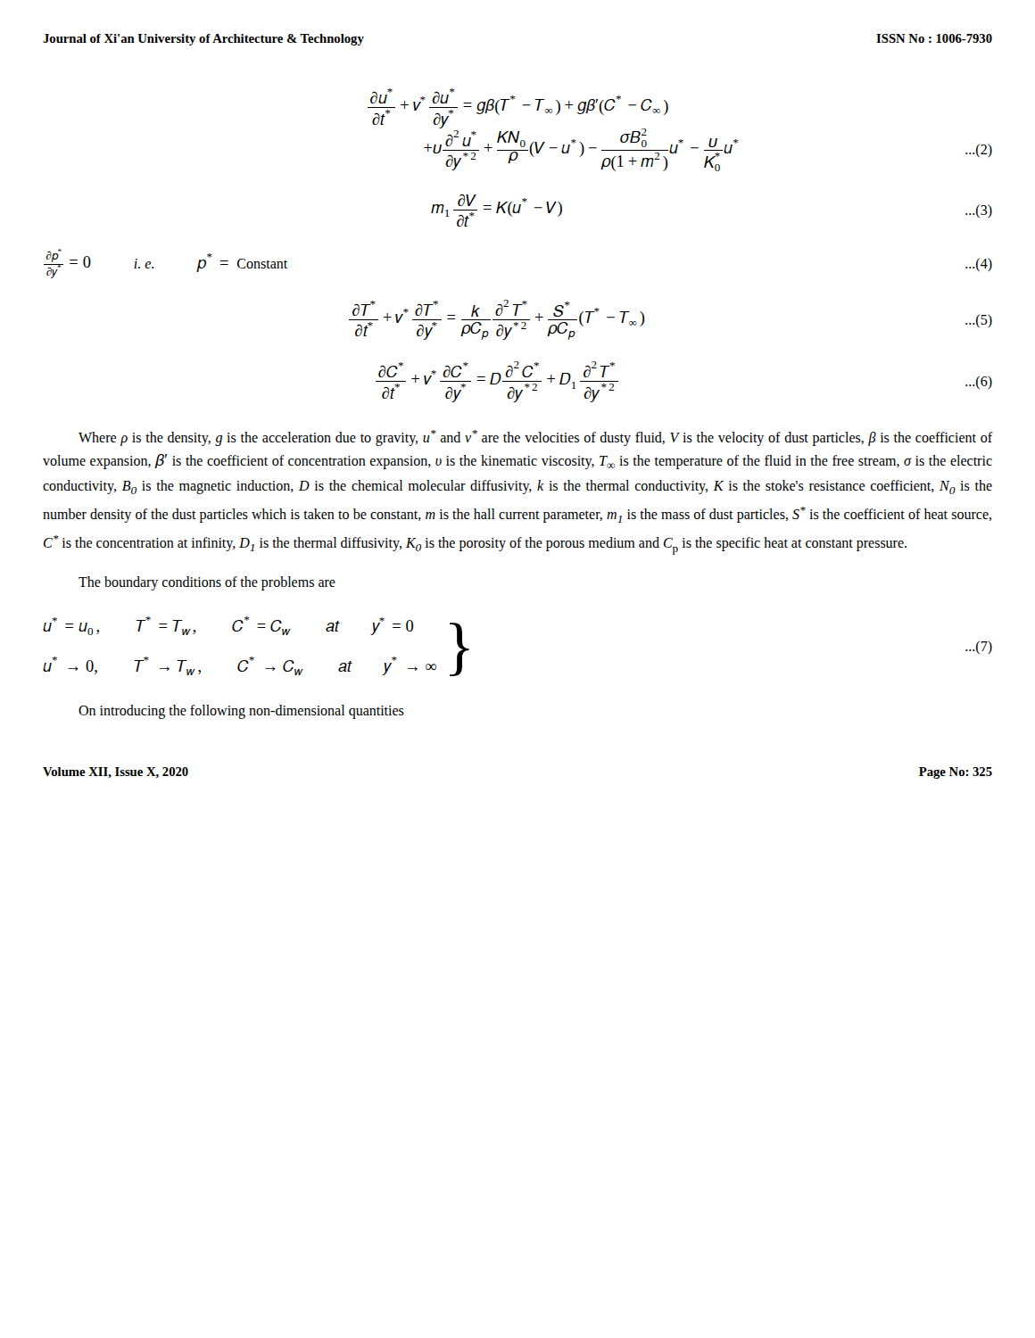Journal of Xi'an University of Architecture & Technology ISSN No : 1006-7930
∂u* ∂t* + v* ∂u* ∂y* = gβ (T*−T∞) + gβ′ (C*−C∞)
+ υ ∂2u* ∂y*2 + KN0 ρ (V−u*) − σB02 ρ(1+m2) u* − υ K0* u*
...(2)
m1 ∂V ∂t* = K (u*−V)
...(3)
∂p* ∂y* = 0 i. e. p*= Constant
...(4)
∂T* ∂t* + v* ∂T* ∂y* = k ρCp ∂2T* ∂y*2 + S* ρCp (T*−T∞)
...(5)
∂C* ∂t* + v* ∂C* ∂y* = D ∂2C* ∂y*2 + D1 ∂2T* ∂y*2
...(6)
Where ρ is the density, g is the acceleration due to gravity, u* and v* are the velocities of dusty fluid, V is the velocity of dust particles, β is the coefficient of volume expansion, β′ is the coefficient of concentration expansion, υ is the kinematic viscosity, T∞ is the temperature of the fluid in the free stream, σ is the electric conductivity, B0 is the magnetic induction, D is the chemical molecular diffusivity, k is the thermal conductivity, K is the stoke's resistance coefficient, N0 is the number density of the dust particles which is taken to be constant, m is the hall current parameter, m1 is the mass of dust particles, S* is the coefficient of heat source, C* is the concentration at infinity, D1 is the thermal diffusivity, K0 is the porosity of the porous medium and Cp is the specific heat at constant pressure.
The boundary conditions of the problems are
u*=u0, T*=Tw, C*=Cw at y*=0
u*→0, T*→Tw, C*→Cw at y*→∞
}
...(7)
On introducing the following non-dimensional quantities
Volume XII, Issue X, 2020 Page No: 325